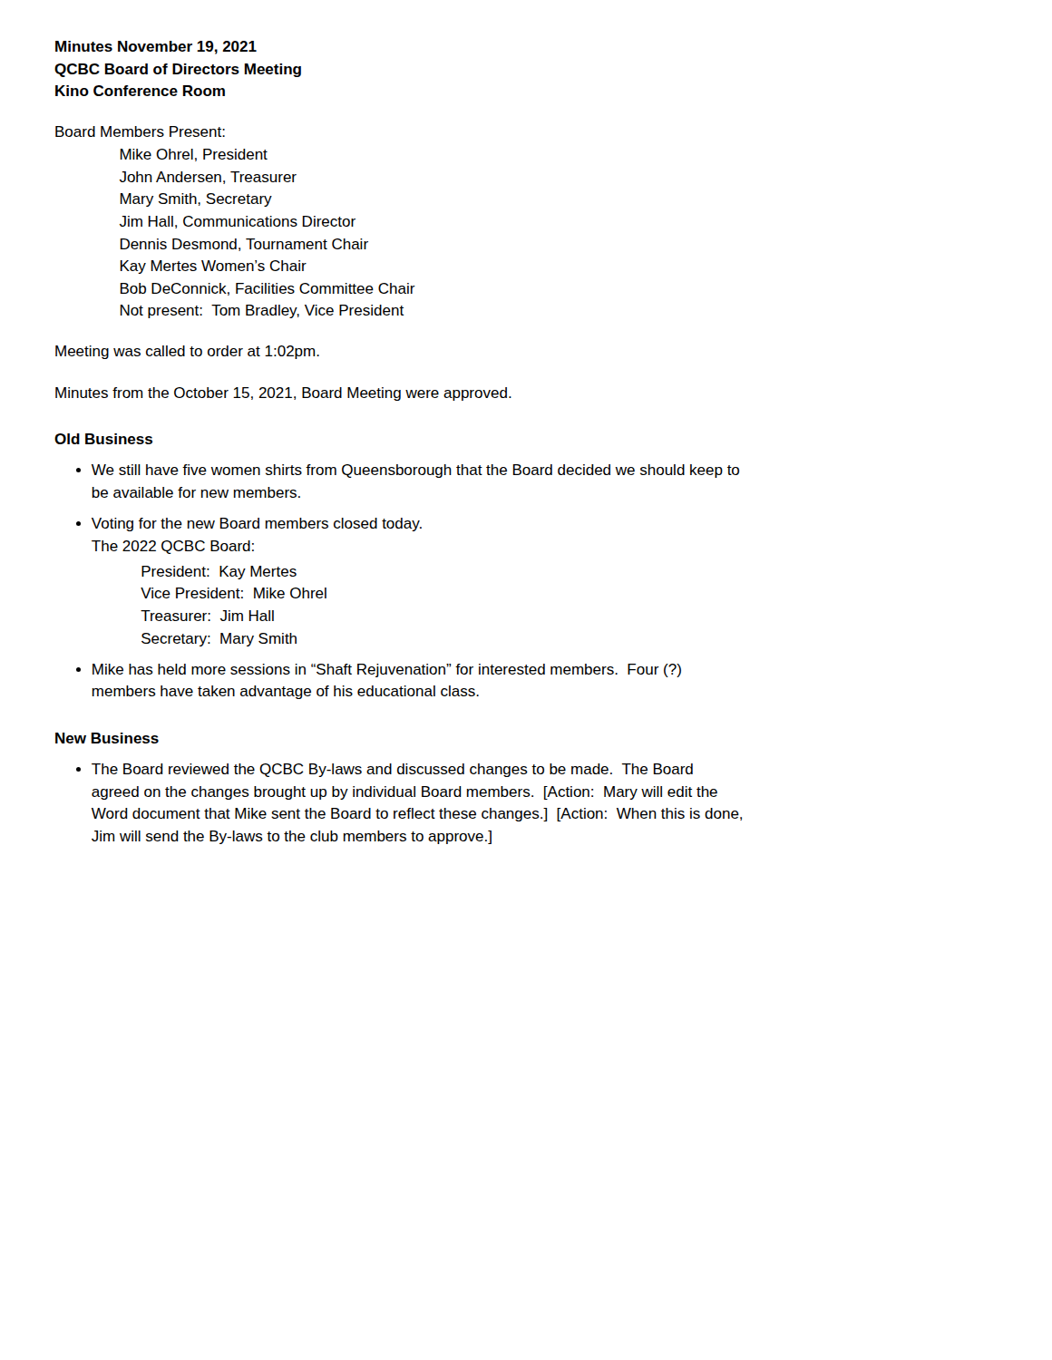Minutes November 19, 2021
QCBC Board of Directors Meeting
Kino Conference Room
Board Members Present:
Mike Ohrel, President
John Andersen, Treasurer
Mary Smith, Secretary
Jim Hall, Communications Director
Dennis Desmond, Tournament Chair
Kay Mertes Women’s Chair
Bob DeConnick, Facilities Committee Chair
Not present: Tom Bradley, Vice President
Meeting was called to order at 1:02pm.
Minutes from the October 15, 2021, Board Meeting were approved.
Old Business
We still have five women shirts from Queensborough that the Board decided we should keep to be available for new members.
Voting for the new Board members closed today.
The 2022 QCBC Board:
President: Kay Mertes
Vice President: Mike Ohrel
Treasurer: Jim Hall
Secretary: Mary Smith
Mike has held more sessions in “Shaft Rejuvenation” for interested members. Four (?) members have taken advantage of his educational class.
New Business
The Board reviewed the QCBC By-laws and discussed changes to be made. The Board agreed on the changes brought up by individual Board members. [Action: Mary will edit the Word document that Mike sent the Board to reflect these changes.] [Action: When this is done, Jim will send the By-laws to the club members to approve.]